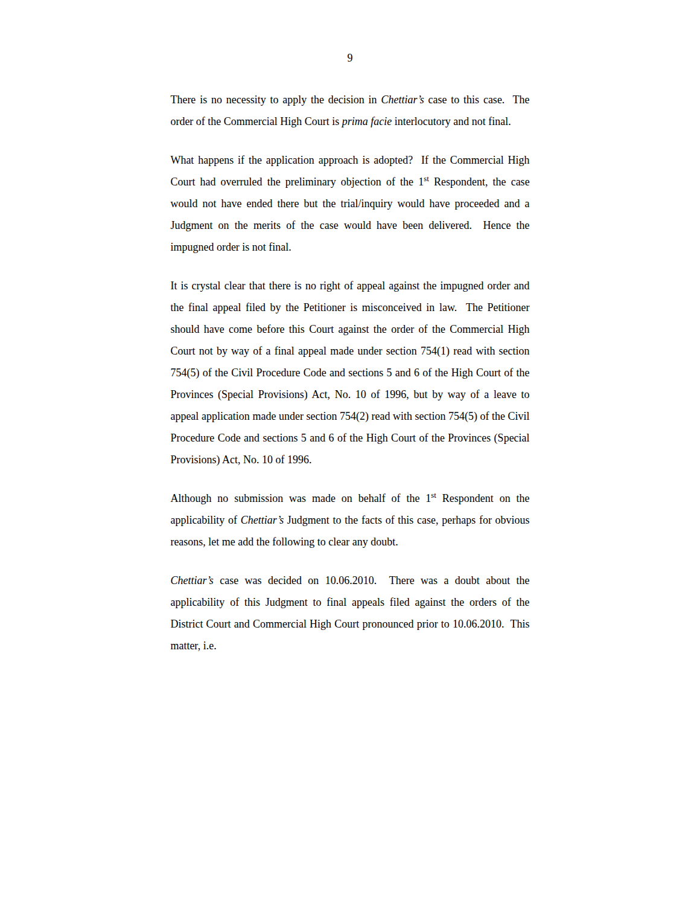9
There is no necessity to apply the decision in Chettiar’s case to this case. The order of the Commercial High Court is prima facie interlocutory and not final.
What happens if the application approach is adopted? If the Commercial High Court had overruled the preliminary objection of the 1st Respondent, the case would not have ended there but the trial/inquiry would have proceeded and a Judgment on the merits of the case would have been delivered. Hence the impugned order is not final.
It is crystal clear that there is no right of appeal against the impugned order and the final appeal filed by the Petitioner is misconceived in law. The Petitioner should have come before this Court against the order of the Commercial High Court not by way of a final appeal made under section 754(1) read with section 754(5) of the Civil Procedure Code and sections 5 and 6 of the High Court of the Provinces (Special Provisions) Act, No. 10 of 1996, but by way of a leave to appeal application made under section 754(2) read with section 754(5) of the Civil Procedure Code and sections 5 and 6 of the High Court of the Provinces (Special Provisions) Act, No. 10 of 1996.
Although no submission was made on behalf of the 1st Respondent on the applicability of Chettiar’s Judgment to the facts of this case, perhaps for obvious reasons, let me add the following to clear any doubt.
Chettiar’s case was decided on 10.06.2010. There was a doubt about the applicability of this Judgment to final appeals filed against the orders of the District Court and Commercial High Court pronounced prior to 10.06.2010. This matter, i.e.